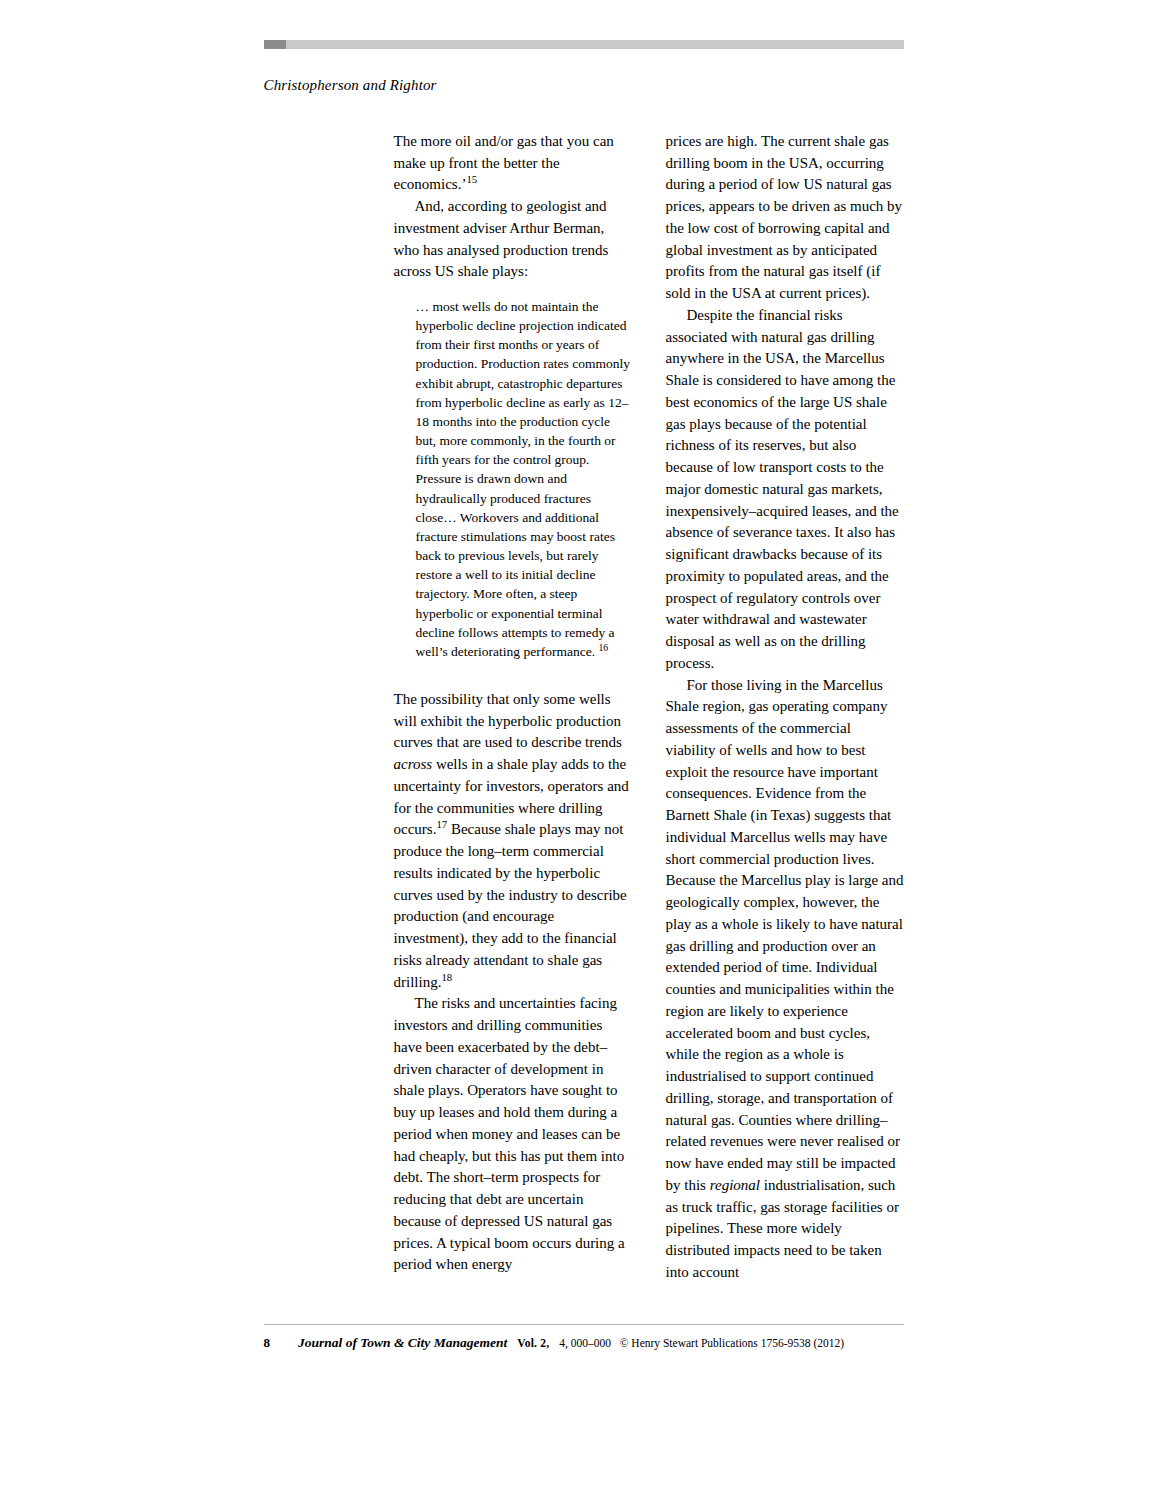Christopherson and Rightor
The more oil and/or gas that you can make up front the better the economics.’15
And, according to geologist and investment adviser Arthur Berman, who has analysed production trends across US shale plays:
… most wells do not maintain the hyperbolic decline projection indicated from their first months or years of production. Production rates commonly exhibit abrupt, catastrophic departures from hyperbolic decline as early as 12–18 months into the production cycle but, more commonly, in the fourth or fifth years for the control group. Pressure is drawn down and hydraulically produced fractures close… Workovers and additional fracture stimulations may boost rates back to previous levels, but rarely restore a well to its initial decline trajectory. More often, a steep hyperbolic or exponential terminal decline follows attempts to remedy a well’s deteriorating performance. 16
The possibility that only some wells will exhibit the hyperbolic production curves that are used to describe trends across wells in a shale play adds to the uncertainty for investors, operators and for the communities where drilling occurs.17 Because shale plays may not produce the long–term commercial results indicated by the hyperbolic curves used by the industry to describe production (and encourage investment), they add to the financial risks already attendant to shale gas drilling.18
The risks and uncertainties facing investors and drilling communities have been exacerbated by the debt–driven character of development in shale plays. Operators have sought to buy up leases and hold them during a period when money and leases can be had cheaply, but this has put them into debt. The short–term prospects for reducing that debt are uncertain because of depressed US natural gas prices. A typical boom occurs during a period when energy
prices are high. The current shale gas drilling boom in the USA, occurring during a period of low US natural gas prices, appears to be driven as much by the low cost of borrowing capital and global investment as by anticipated profits from the natural gas itself (if sold in the USA at current prices).
Despite the financial risks associated with natural gas drilling anywhere in the USA, the Marcellus Shale is considered to have among the best economics of the large US shale gas plays because of the potential richness of its reserves, but also because of low transport costs to the major domestic natural gas markets, inexpensively–acquired leases, and the absence of severance taxes. It also has significant drawbacks because of its proximity to populated areas, and the prospect of regulatory controls over water withdrawal and wastewater disposal as well as on the drilling process.
For those living in the Marcellus Shale region, gas operating company assessments of the commercial viability of wells and how to best exploit the resource have important consequences. Evidence from the Barnett Shale (in Texas) suggests that individual Marcellus wells may have short commercial production lives. Because the Marcellus play is large and geologically complex, however, the play as a whole is likely to have natural gas drilling and production over an extended period of time. Individual counties and municipalities within the region are likely to experience accelerated boom and bust cycles, while the region as a whole is industrialised to support continued drilling, storage, and transportation of natural gas. Counties where drilling–related revenues were never realised or now have ended may still be impacted by this regional industrialisation, such as truck traffic, gas storage facilities or pipelines. These more widely distributed impacts need to be taken into account
8 Journal of Town & City Management Vol. 2, 4, 000–000 © Henry Stewart Publications 1756-9538 (2012)